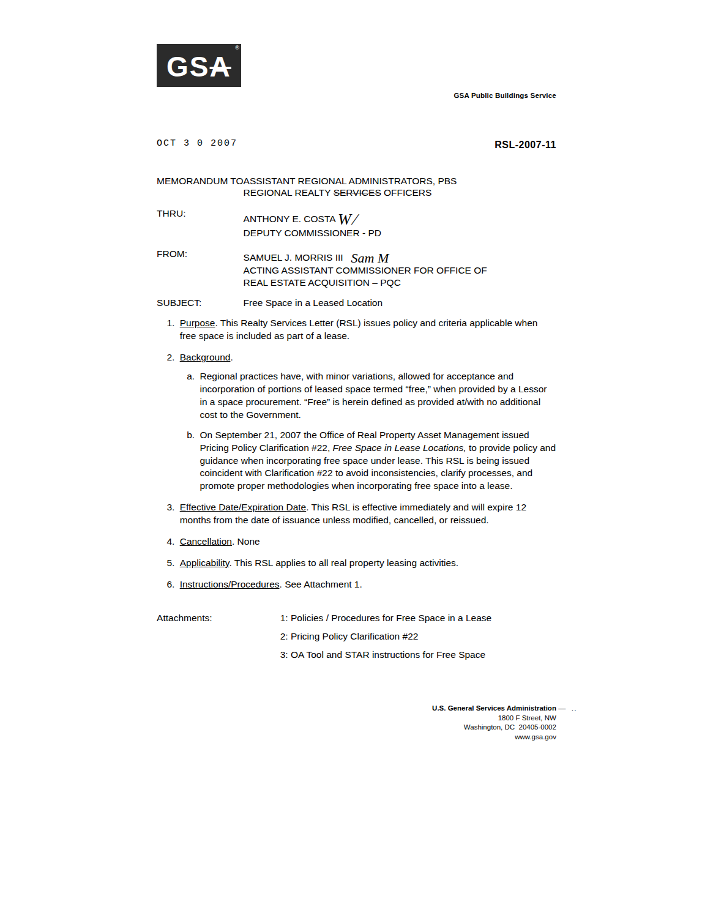®GSA
GSA Public Buildings Service
OCT 3 0 2007 RSL-2007-11
| MEMORANDUM TO | ASSISTANT REGIONAL ADMINISTRATORS, PBS REGIONAL REALTY SERVICES OFFICERS |
| THRU: | ANTHONY E. COSTA W ⁄ DEPUTY COMMISSIONER - PD |
| FROM: | SAMUEL J. MORRIS III Sam M ACTING ASSISTANT COMMISSIONER FOR OFFICE OF REAL ESTATE ACQUISITION – PQC |
| SUBJECT: | Free Space in a Leased Location |
Purpose. This Realty Services Letter (RSL) issues policy and criteria applicable when free space is included as part of a lease.
Background.
Regional practices have, with minor variations, allowed for acceptance and incorporation of portions of leased space termed “free,” when provided by a Lessor in a space procurement. “Free” is herein defined as provided at/with no additional cost to the Government.
On September 21, 2007 the Office of Real Property Asset Management issued Pricing Policy Clarification #22, Free Space in Lease Locations, to provide policy and guidance when incorporating free space under lease. This RSL is being issued coincident with Clarification #22 to avoid inconsistencies, clarify processes, and promote proper methodologies when incorporating free space into a lease.
Effective Date/Expiration Date. This RSL is effective immediately and will expire 12 months from the date of issuance unless modified, cancelled, or reissued.
Cancellation. None
Applicability. This RSL applies to all real property leasing activities.
Instructions/Procedures. See Attachment 1.
| Attachments: | 1: Policies / Procedures for Free Space in a Lease |
| | 2: Pricing Policy Clarification #22 |
| | 3: OA Tool and STAR instructions for Free Space |
— ..
U.S. General Services Administration
1800 F Street, NW
Washington, DC 20405-0002
www.gsa.gov